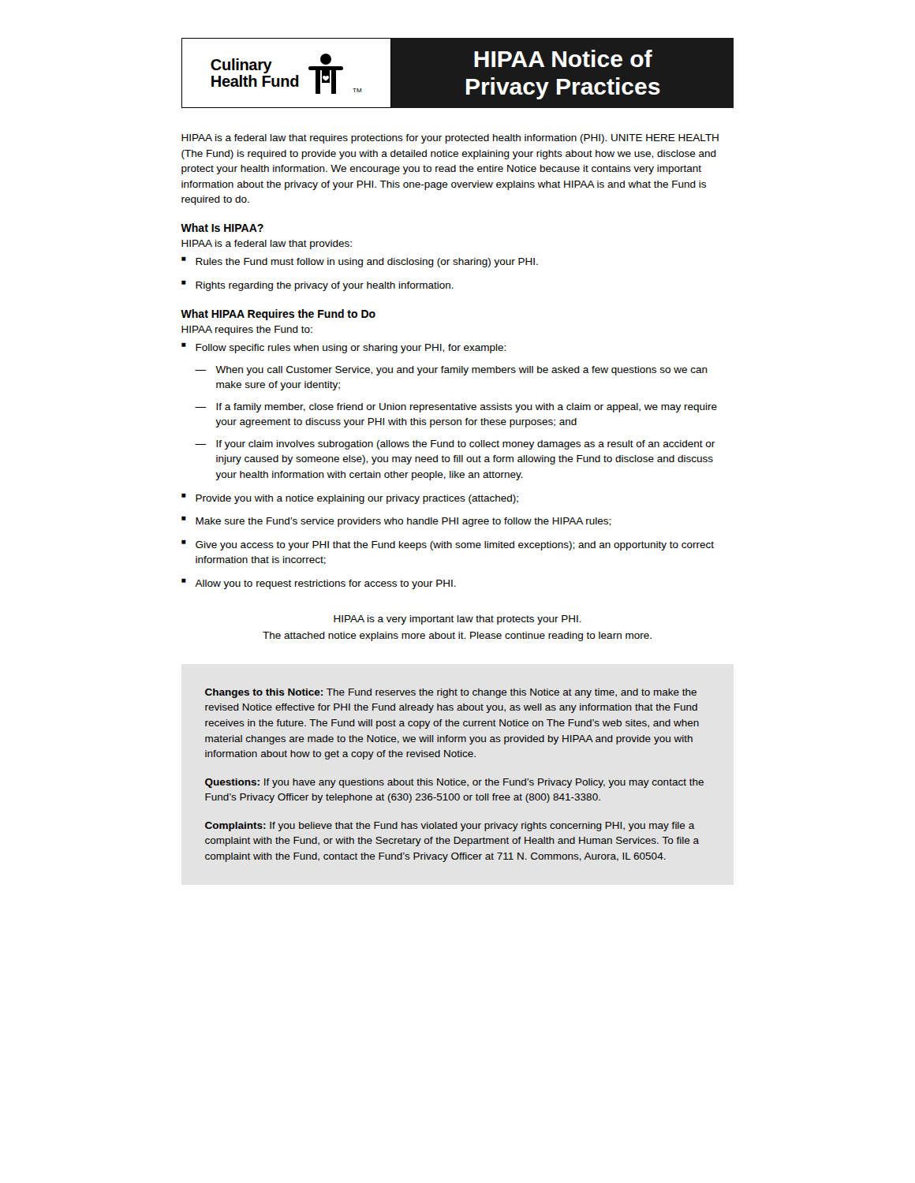Culinary Health Fund
TM
HIPAA Notice of
Privacy Practices
HIPAA is a federal law that requires protections for your protected health information (PHI). UNITE HERE HEALTH (The Fund) is required to provide you with a detailed notice explaining your rights about how we use, disclose and protect your health information. We encourage you to read the entire Notice because it contains very important information about the privacy of your PHI. This one-page overview explains what HIPAA is and what the Fund is required to do.
What Is HIPAA?
HIPAA is a federal law that provides:
Rules the Fund must follow in using and disclosing (or sharing) your PHI.
Rights regarding the privacy of your health information.
What HIPAA Requires the Fund to Do
HIPAA requires the Fund to:
Follow specific rules when using or sharing your PHI, for example:
When you call Customer Service, you and your family members will be asked a few questions so we can make sure of your identity;
If a family member, close friend or Union representative assists you with a claim or appeal, we may require your agreement to discuss your PHI with this person for these purposes; and
If your claim involves subrogation (allows the Fund to collect money damages as a result of an accident or injury caused by someone else), you may need to fill out a form allowing the Fund to disclose and discuss your health information with certain other people, like an attorney.
Provide you with a notice explaining our privacy practices (attached);
Make sure the Fund’s service providers who handle PHI agree to follow the HIPAA rules;
Give you access to your PHI that the Fund keeps (with some limited exceptions); and an opportunity to correct information that is incorrect;
Allow you to request restrictions for access to your PHI.
HIPAA is a very important law that protects your PHI.
The attached notice explains more about it. Please continue reading to learn more.
Changes to this Notice: The Fund reserves the right to change this Notice at any time, and to make the revised Notice effective for PHI the Fund already has about you, as well as any information that the Fund receives in the future. The Fund will post a copy of the current Notice on The Fund’s web sites, and when material changes are made to the Notice, we will inform you as provided by HIPAA and provide you with information about how to get a copy of the revised Notice.
Questions: If you have any questions about this Notice, or the Fund’s Privacy Policy, you may contact the Fund’s Privacy Officer by telephone at (630) 236-5100 or toll free at (800) 841-3380.
Complaints: If you believe that the Fund has violated your privacy rights concerning PHI, you may file a complaint with the Fund, or with the Secretary of the Department of Health and Human Services. To file a complaint with the Fund, contact the Fund’s Privacy Officer at 711 N. Commons, Aurora, IL 60504.